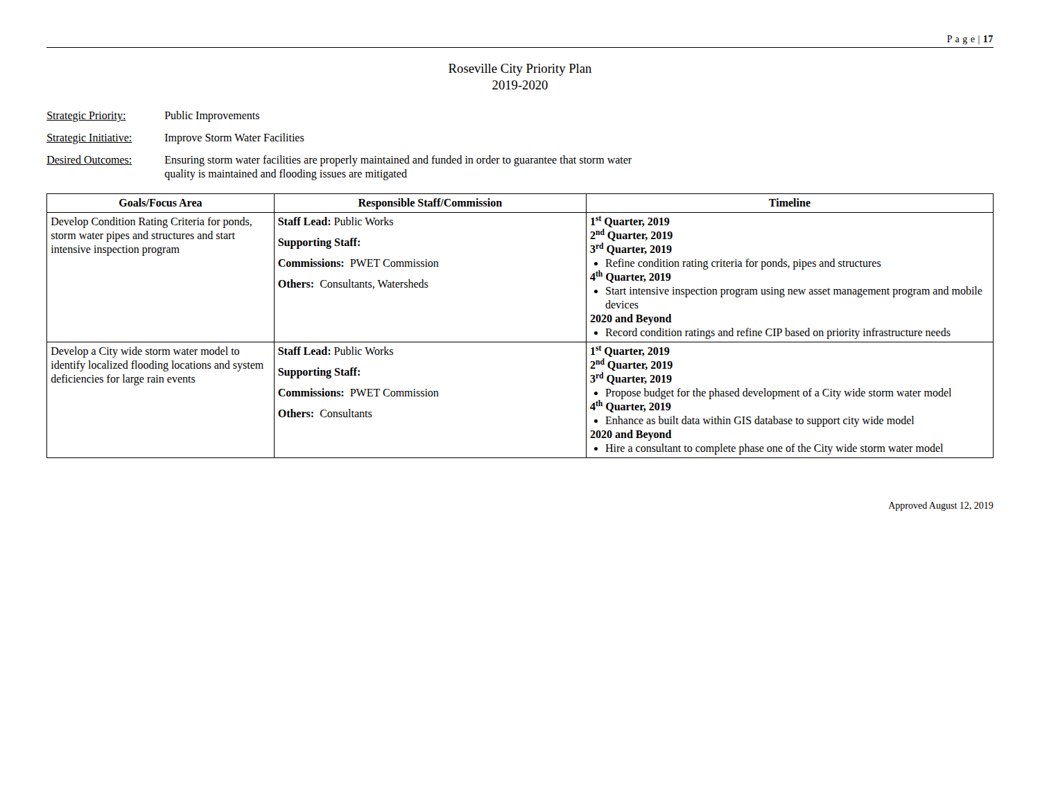P a g e | 17
Roseville City Priority Plan
2019-2020
Strategic Priority:
Public Improvements
Strategic Initiative:
Improve Storm Water Facilities
Desired Outcomes:
Ensuring storm water facilities are properly maintained and funded in order to guarantee that storm water quality is maintained and flooding issues are mitigated
| Goals/Focus Area | Responsible Staff/Commission | Timeline |
| --- | --- | --- |
| Develop Condition Rating Criteria for ponds, storm water pipes and structures and start intensive inspection program | Staff Lead: Public Works Supporting Staff: Commissions: PWET Commission Others: Consultants, Watersheds | 1 st Quarter, 2019 2 nd Quarter, 2019 3 rd Quarter, 2019 Refine condition rating criteria for ponds, pipes and structures 4 th Quarter, 2019 Start intensive inspection program using new asset management program and mobile devices 2020 and Beyond Record condition ratings and refine CIP based on priority infrastructure needs |
| Develop a City wide storm water model to identify localized flooding locations and system deficiencies for large rain events | Staff Lead: Public Works Supporting Staff: Commissions: PWET Commission Others: Consultants | 1 st Quarter, 2019 2 nd Quarter, 2019 3 rd Quarter, 2019 Propose budget for the phased development of a City wide storm water model 4 th Quarter, 2019 Enhance as built data within GIS database to support city wide model 2020 and Beyond Hire a consultant to complete phase one of the City wide storm water model |
Approved August 12, 2019